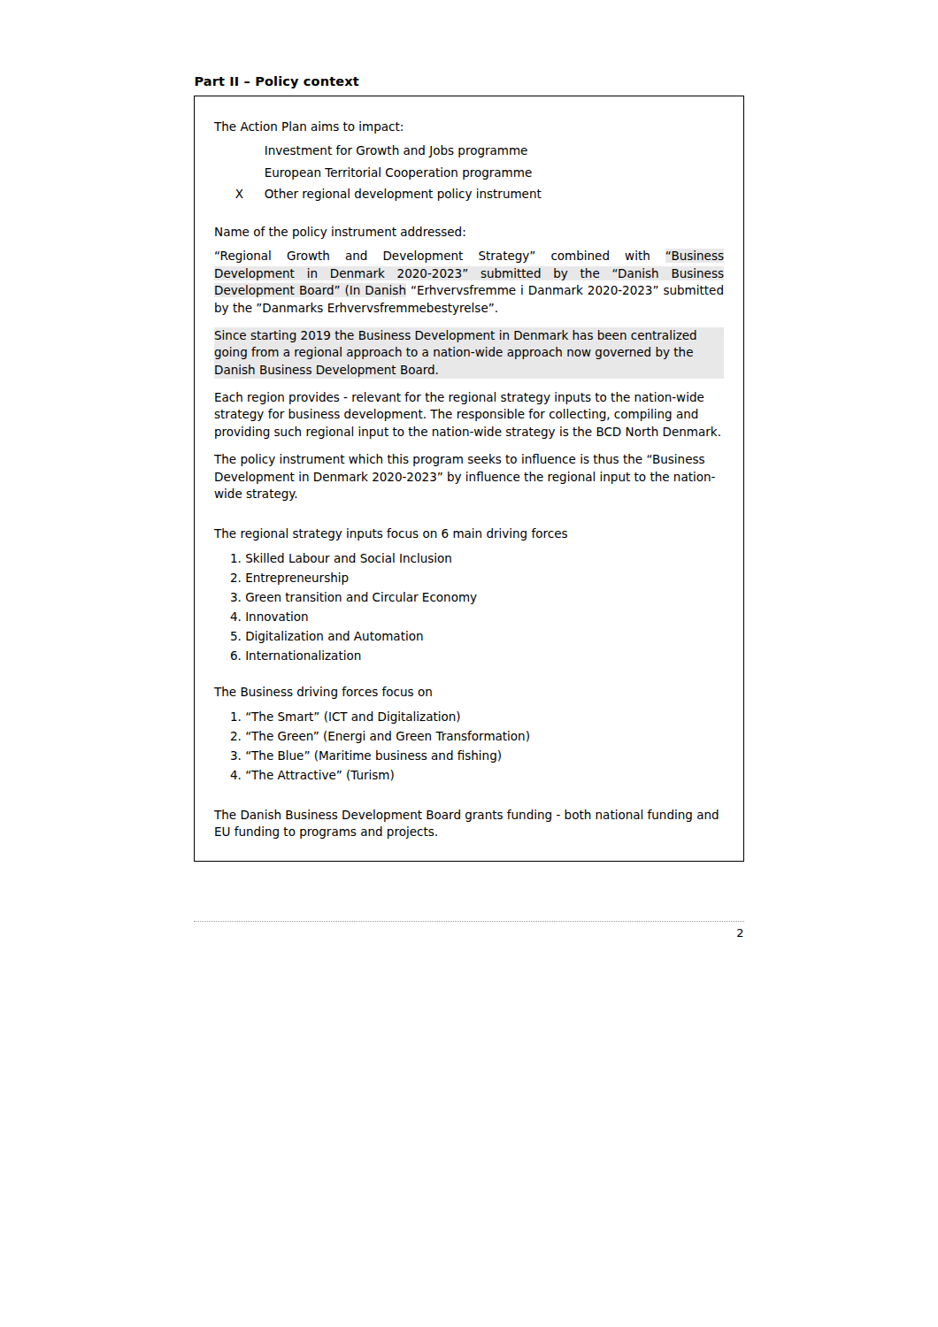Part II – Policy context
The Action Plan aims to impact:
| | Investment for Growth and Jobs programme |
| | European Territorial Cooperation programme |
| X | Other regional development policy instrument |
Name of the policy instrument addressed:
“Regional Growth and Development Strategy” combined with “Business Development in Denmark 2020-2023” submitted by the “Danish Business Development Board” (In Danish “Erhvervsfremme i Danmark 2020-2023” submitted by the ”Danmarks Erhvervsfremmebestyrelse”.
Since starting 2019 the Business Development in Denmark has been centralized going from a regional approach to a nation-wide approach now governed by the Danish Business Development Board.
Each region provides - relevant for the regional strategy inputs to the nation-wide strategy for business development. The responsible for collecting, compiling and providing such regional input to the nation-wide strategy is the BCD North Denmark.
The policy instrument which this program seeks to influence is thus the “Business Development in Denmark 2020-2023” by influence the regional input to the nation-wide strategy.
The regional strategy inputs focus on 6 main driving forces
Skilled Labour and Social Inclusion
Entrepreneurship
Green transition and Circular Economy
Innovation
Digitalization and Automation
Internationalization
The Business driving forces focus on
“The Smart” (ICT and Digitalization)
“The Green” (Energi and Green Transformation)
“The Blue” (Maritime business and fishing)
“The Attractive” (Turism)
The Danish Business Development Board grants funding - both national funding and EU funding to programs and projects.
2